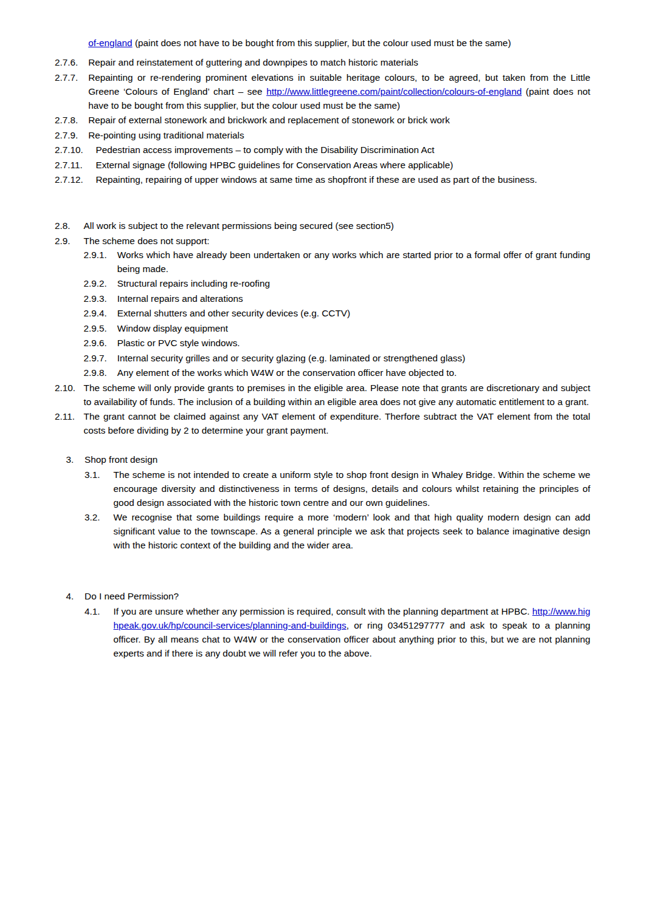of-england (paint does not have to be bought from this supplier, but the colour used must be the same)
2.7.6. Repair and reinstatement of guttering and downpipes to match historic materials
2.7.7. Repainting or re-rendering prominent elevations in suitable heritage colours, to be agreed, but taken from the Little Greene ‘Colours of England’ chart – see http://www.littlegreene.com/paint/collection/colours-of-england (paint does not have to be bought from this supplier, but the colour used must be the same)
2.7.8. Repair of external stonework and brickwork and replacement of stonework or brick work
2.7.9. Re-pointing using traditional materials
2.7.10. Pedestrian access improvements – to comply with the Disability Discrimination Act
2.7.11. External signage (following HPBC guidelines for Conservation Areas where applicable)
2.7.12. Repainting, repairing of upper windows at same time as shopfront if these are used as part of the business.
2.8. All work is subject to the relevant permissions being secured (see section5)
2.9. The scheme does not support:
2.9.1. Works which have already been undertaken or any works which are started prior to a formal offer of grant funding being made.
2.9.2. Structural repairs including re-roofing
2.9.3. Internal repairs and alterations
2.9.4. External shutters and other security devices (e.g. CCTV)
2.9.5. Window display equipment
2.9.6. Plastic or PVC style windows.
2.9.7. Internal security grilles and or security glazing (e.g. laminated or strengthened glass)
2.9.8. Any element of the works which W4W or the conservation officer have objected to.
2.10. The scheme will only provide grants to premises in the eligible area. Please note that grants are discretionary and subject to availability of funds. The inclusion of a building within an eligible area does not give any automatic entitlement to a grant.
2.11. The grant cannot be claimed against any VAT element of expenditure. Therfore subtract the VAT element from the total costs before dividing by 2 to determine your grant payment.
3. Shop front design
3.1. The scheme is not intended to create a uniform style to shop front design in Whaley Bridge. Within the scheme we encourage diversity and distinctiveness in terms of designs, details and colours whilst retaining the principles of good design associated with the historic town centre and our own guidelines.
3.2. We recognise that some buildings require a more ‘modern’ look and that high quality modern design can add significant value to the townscape. As a general principle we ask that projects seek to balance imaginative design with the historic context of the building and the wider area.
4. Do I need Permission?
4.1. If you are unsure whether any permission is required, consult with the planning department at HPBC. http://www.highpeak.gov.uk/hp/council-services/planning-and-buildings, or ring 03451297777 and ask to speak to a planning officer. By all means chat to W4W or the conservation officer about anything prior to this, but we are not planning experts and if there is any doubt we will refer you to the above.